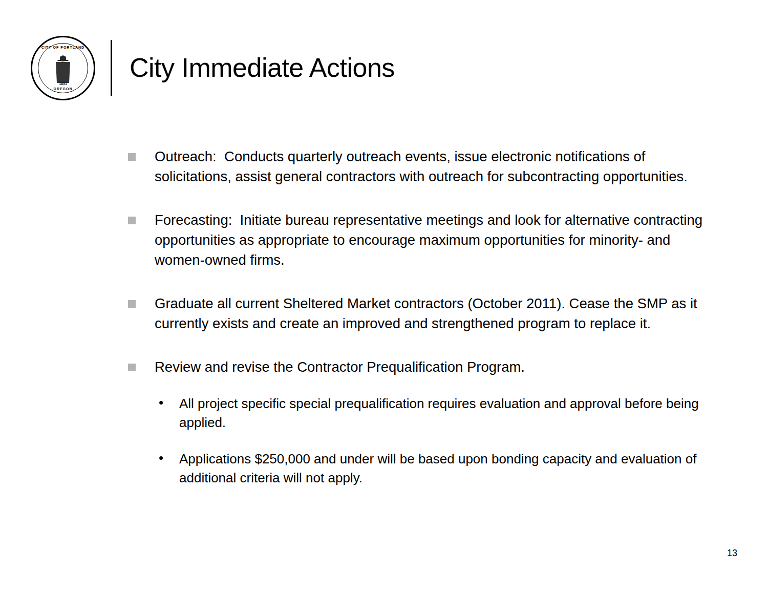CITY OF PORTLAND
1851
OREGON
City Immediate Actions
Outreach: Conducts quarterly outreach events, issue electronic notifications of solicitations, assist general contractors with outreach for subcontracting opportunities.
Forecasting: Initiate bureau representative meetings and look for alternative contracting opportunities as appropriate to encourage maximum opportunities for minority- and women-owned firms.
Graduate all current Sheltered Market contractors (October 2011). Cease the SMP as it currently exists and create an improved and strengthened program to replace it.
Review and revise the Contractor Prequalification Program.
All project specific special prequalification requires evaluation and approval before being applied.
Applications $250,000 and under will be based upon bonding capacity and evaluation of additional criteria will not apply.
13